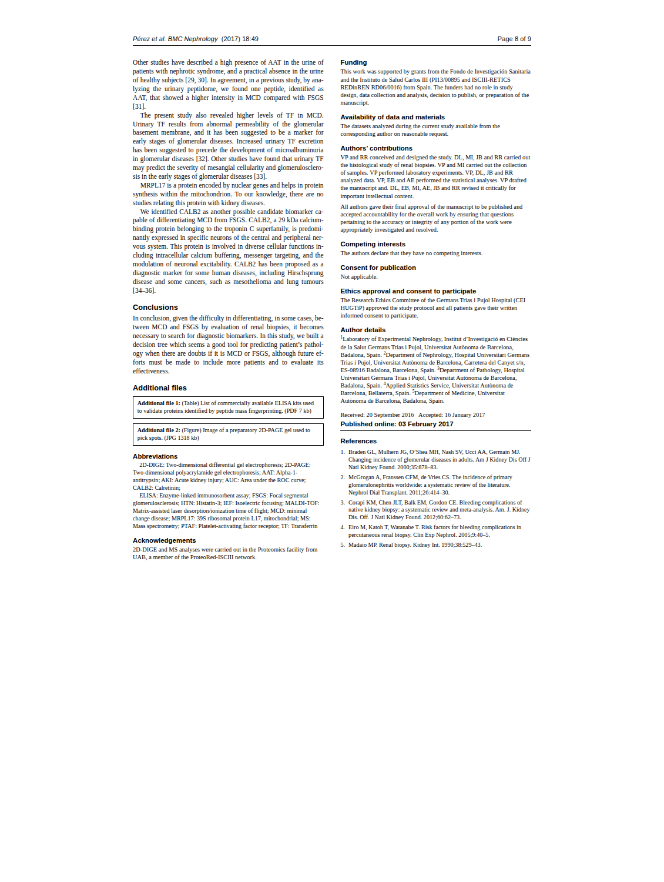Pérez et al. BMC Nephrology (2017) 18:49
Page 8 of 9
Other studies have described a high presence of AAT in the urine of patients with nephrotic syndrome, and a practical absence in the urine of healthy subjects [29, 30]. In agreement, in a previous study, by analyzing the urinary peptidome, we found one peptide, identified as AAT, that showed a higher intensity in MCD compared with FSGS [31].
The present study also revealed higher levels of TF in MCD. Urinary TF results from abnormal permeability of the glomerular basement membrane, and it has been suggested to be a marker for early stages of glomerular diseases. Increased urinary TF excretion has been suggested to precede the development of microalbuminuria in glomerular diseases [32]. Other studies have found that urinary TF may predict the severity of mesangial cellularity and glomerulosclerosis in the early stages of glomerular diseases [33].
MRPL17 is a protein encoded by nuclear genes and helps in protein synthesis within the mitochondrion. To our knowledge, there are no studies relating this protein with kidney diseases.
We identified CALB2 as another possible candidate biomarker capable of differentiating MCD from FSGS. CALB2, a 29 kDa calcium-binding protein belonging to the troponin C superfamily, is predominantly expressed in specific neurons of the central and peripheral nervous system. This protein is involved in diverse cellular functions including intracellular calcium buffering, messenger targeting, and the modulation of neuronal excitability. CALB2 has been proposed as a diagnostic marker for some human diseases, including Hirschsprung disease and some cancers, such as mesothelioma and lung tumours [34–36].
Conclusions
In conclusion, given the difficulty in differentiating, in some cases, between MCD and FSGS by evaluation of renal biopsies, it becomes necessary to search for diagnostic biomarkers. In this study, we built a decision tree which seems a good tool for predicting patient’s pathology when there are doubts if it is MCD or FSGS, although future efforts must be made to include more patients and to evaluate its effectiveness.
Additional files
Additional file 1: (Table) List of commercially available ELISA kits used to validate proteins identified by peptide mass fingerprinting. (PDF 7 kb)
Additional file 2: (Figure) Image of a preparatory 2D-PAGE gel used to pick spots. (JPG 1318 kb)
Abbreviations
2D-DIGE: Two-dimensional differential gel electrophoresis; 2D-PAGE: Two-dimensional polyacrylamide gel electrophoresis; AAT: Alpha-1-antitrypsin; AKI: Acute kidney injury; AUC: Area under the ROC curve; CALB2: Calretinin;
ELISA: Enzyme-linked immunosorbent assay; FSGS: Focal segmental glomerulosclerosis; HTN: Histatin-3; IEF: Isoelectric focusing; MALDI-TOF: Matrix-assisted laser desorption/ionization time of flight; MCD: minimal change disease; MRPL17: 39S ribosomal protein L17, mitochondrial; MS: Mass spectrometry; PTAF: Platelet-activating factor receptor; TF: Transferrin
Acknowledgements
2D-DIGE and MS analyses were carried out in the Proteomics facility from UAB, a member of the ProteoRed-ISCIII network.
Funding
This work was supported by grants from the Fondo de Investigación Sanitaria and the Instituto de Salud Carlos III (PI13/00895 and ISCIII-RETICS REDinREN RD06/0016) from Spain. The funders had no role in study design, data collection and analysis, decision to publish, or preparation of the manuscript.
Availability of data and materials
The datasets analyzed during the current study available from the corresponding author on reasonable request.
Authors’ contributions
VP and RR conceived and designed the study. DL, MI, JB and RR carried out the histological study of renal biopsies. VP and MI carried out the collection of samples. VP performed laboratory experiments. VP, DL, JB and RR analyzed data. VP, EB and AE performed the statistical analyses. VP drafted the manuscript and. DL, EB, MI, AE, JB and RR revised it critically for important intellectual content.
All authors gave their final approval of the manuscript to be published and accepted accountability for the overall work by ensuring that questions pertaining to the accuracy or integrity of any portion of the work were appropriately investigated and resolved.
Competing interests
The authors declare that they have no competing interests.
Consent for publication
Not applicable.
Ethics approval and consent to participate
The Research Ethics Committee of the Germans Trias i Pujol Hospital (CEI HUGTiP) approved the study protocol and all patients gave their written informed consent to participate.
Author details
1Laboratory of Experimental Nephrology, Institut d’Investigació en Ciències de la Salut Germans Trias i Pujol, Universitat Autònoma de Barcelona, Badalona, Spain. 2Department of Nephrology, Hospital Universitari Germans Trias i Pujol, Universitat Autònoma de Barcelona, Carretera del Canyet s/n, ES-08916 Badalona, Barcelona, Spain. 3Department of Pathology, Hospital Universitari Germans Trias i Pujol, Universitat Autònoma de Barcelona, Badalona, Spain. 4Applied Statistics Service, Universitat Autònoma de Barcelona, Bellaterra, Spain. 5Department of Medicine, Universitat Autònoma de Barcelona, Badalona, Spain.
Received: 20 September 2016 Accepted: 16 January 2017
Published online: 03 February 2017
References
Braden GL, Mulhern JG, O’Shea MH, Nash SV, Ucci AA, Germain MJ. Changing incidence of glomerular diseases in adults. Am J Kidney Dis Off J Natl Kidney Found. 2000;35:878–83.
McGrogan A, Franssen CFM, de Vries CS. The incidence of primary glomerulonephritis worldwide: a systematic review of the literature. Nephrol Dial Transplant. 2011;26:414–30.
Corapi KM, Chen JLT, Balk EM, Gordon CE. Bleeding complications of native kidney biopsy: a systematic review and meta-analysis. Am. J. Kidney Dis. Off. J Natl Kidney Found. 2012;60:62–73.
Eiro M, Katoh T, Watanabe T. Risk factors for bleeding complications in percutaneous renal biopsy. Clin Exp Nephrol. 2005;9:40–5.
Madaio MP. Renal biopsy. Kidney Int. 1990;38:529–43.